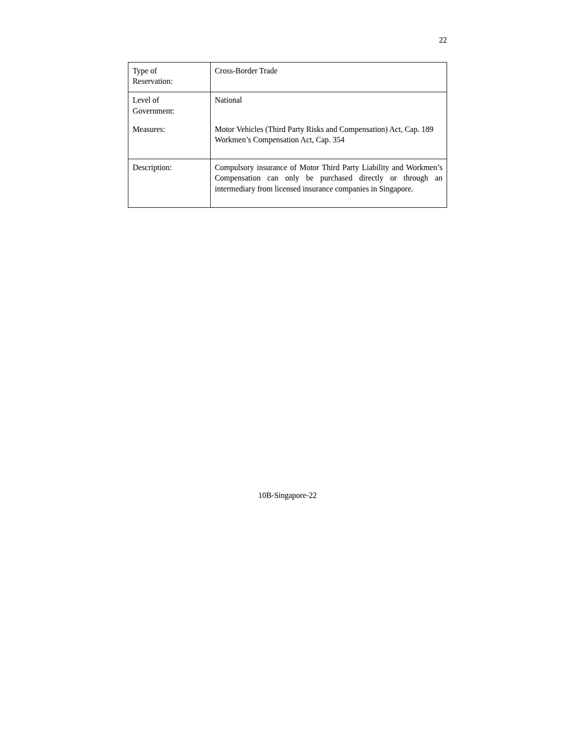22
| Type of Reservation: | Cross-Border Trade |
| Level of Government: | National |
| Measures: | Motor Vehicles (Third Party Risks and Compensation) Act, Cap. 189 Workmen’s Compensation Act, Cap. 354 |
| Description: | Compulsory insurance of Motor Third Party Liability and Workmen’s Compensation can only be purchased directly or through an intermediary from licensed insurance companies in Singapore. |
10B-Singapore-22